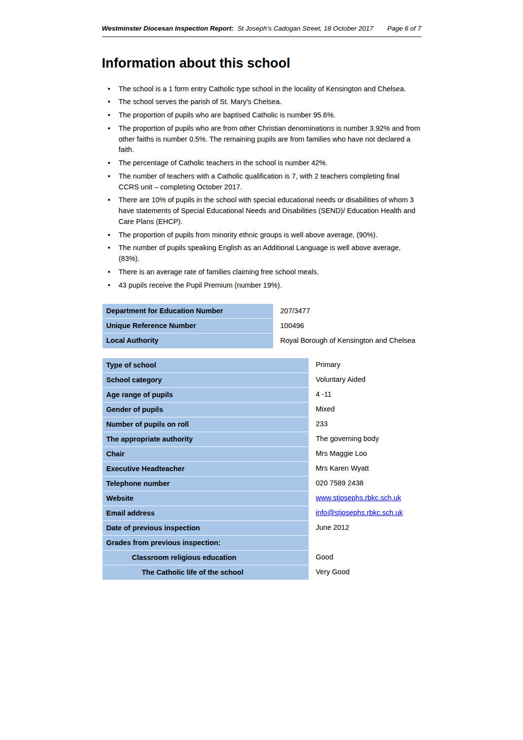Westminster Diocesan Inspection Report: St Joseph's Cadogan Street, 18 October 2017
Page 6 of 7
Information about this school
The school is a 1 form entry Catholic type school in the locality of Kensington and Chelsea.
The school serves the parish of St. Mary's Chelsea.
The proportion of pupils who are baptised Catholic is number 95.6%.
The proportion of pupils who are from other Christian denominations is number 3.92% and from other faiths is number 0.5%. The remaining pupils are from families who have not declared a faith.
The percentage of Catholic teachers in the school is number 42%.
The number of teachers with a Catholic qualification is 7, with 2 teachers completing final CCRS unit – completing October 2017.
There are 10% of pupils in the school with special educational needs or disabilities of whom 3 have statements of Special Educational Needs and Disabilities (SEND)/ Education Health and Care Plans (EHCP).
The proportion of pupils from minority ethnic groups is well above average, (90%).
The number of pupils speaking English as an Additional Language is well above average, (83%).
There is an average rate of families claiming free school meals.
43 pupils receive the Pupil Premium (number 19%).
| Department for Education Number | 207/3477 |
| Unique Reference Number | 100496 |
| Local Authority | Royal Borough of Kensington and Chelsea |
| Type of school | Primary |
| School category | Voluntary Aided |
| Age range of pupils | 4 -11 |
| Gender of pupils | Mixed |
| Number of pupils on roll | 233 |
| The appropriate authority | The governing body |
| Chair | Mrs Maggie Loo |
| Executive Headteacher | Mrs Karen Wyatt |
| Telephone number | 020 7589 2438 |
| Website | www.stjosephs.rbkc.sch.uk |
| Email address | info@stjosephs.rbkc.sch.uk |
| Date of previous inspection | June 2012 |
| Grades from previous inspection: | |
| Classroom religious education | Good |
| The Catholic life of the school | Very Good |